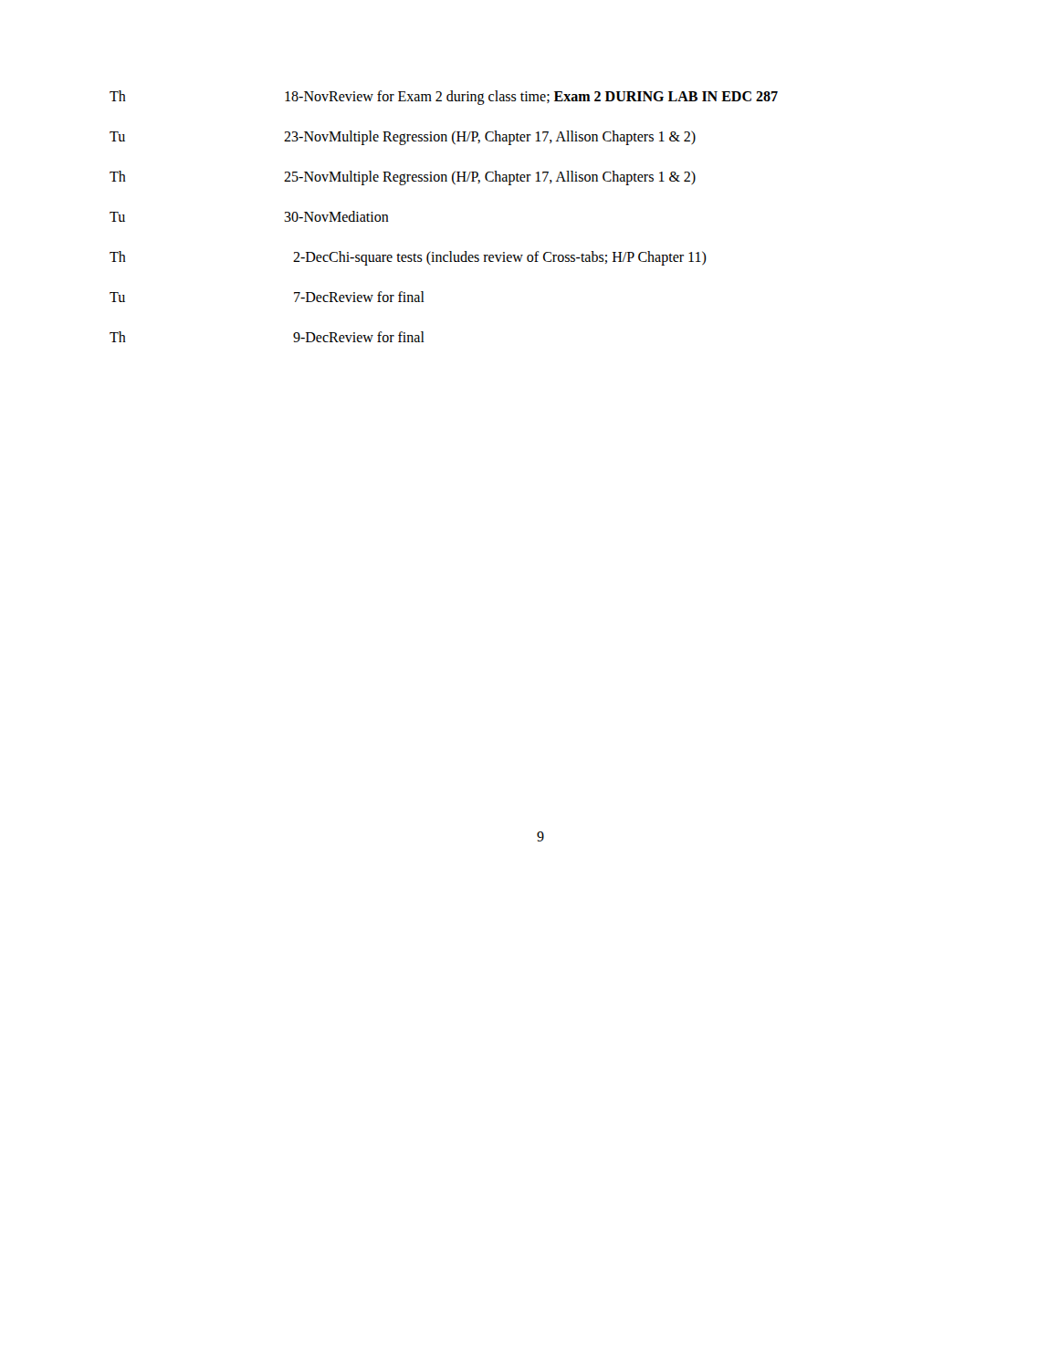| Th | 18-Nov | Review for Exam 2 during class time; Exam 2 DURING LAB IN EDC 287 |
| Tu | 23-Nov | Multiple Regression (H/P, Chapter 17, Allison Chapters 1 & 2) |
| Th | 25-Nov | Multiple Regression (H/P, Chapter 17, Allison Chapters 1 & 2) |
| Tu | 30-Nov | Mediation |
| Th | 2-Dec | Chi-square tests (includes review of Cross-tabs; H/P Chapter 11) |
| Tu | 7-Dec | Review for final |
| Th | 9-Dec | Review for final |
9